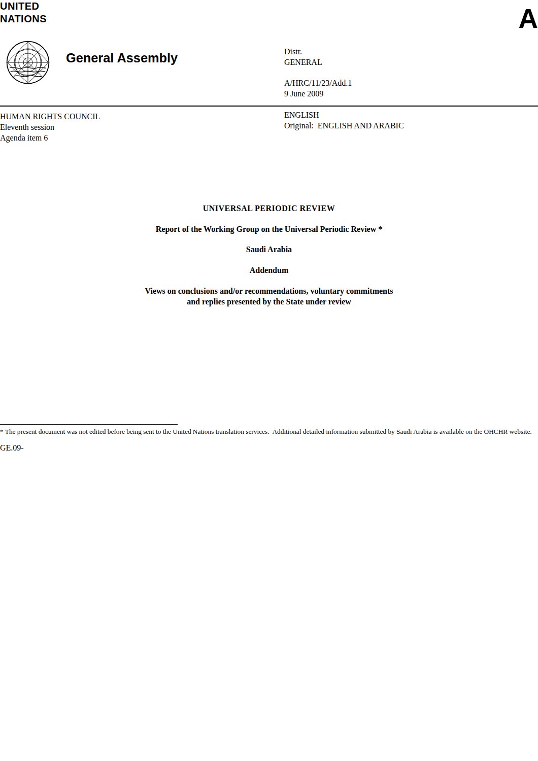UNITED
NATIONS
A
General Assembly
Distr. GENERAL A/HRC/11/23/Add.1 9 June 2009 ENGLISH Original: ENGLISH AND ARABIC
HUMAN RIGHTS COUNCIL
Eleventh session
Agenda item 6
UNIVERSAL PERIODIC REVIEW
Report of the Working Group on the Universal Periodic Review *
Saudi Arabia
Addendum
Views on conclusions and/or recommendations, voluntary commitments
and replies presented by the State under review
* The present document was not edited before being sent to the United Nations translation services. Additional detailed information submitted by Saudi Arabia is available on the OHCHR website.
GE.09-